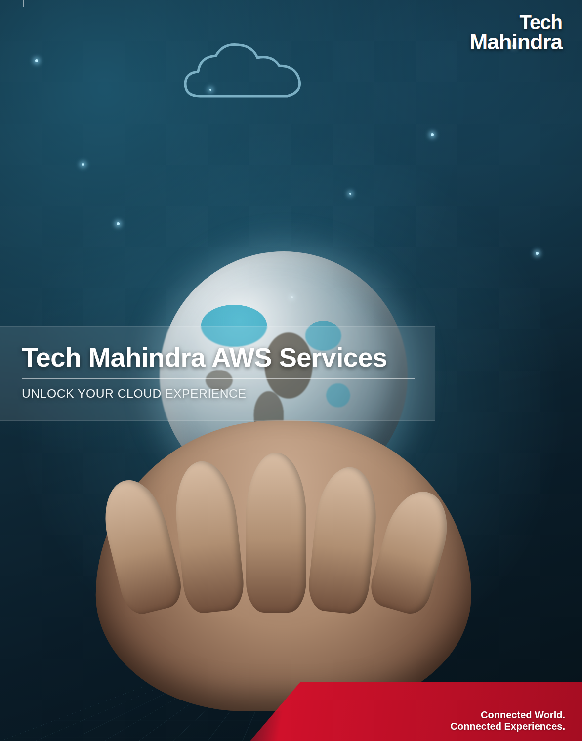Tech Mahindra
Tech Mahindra AWS Services
UNLOCK YOUR CLOUD EXPERIENCE
Connected World. Connected Experiences.